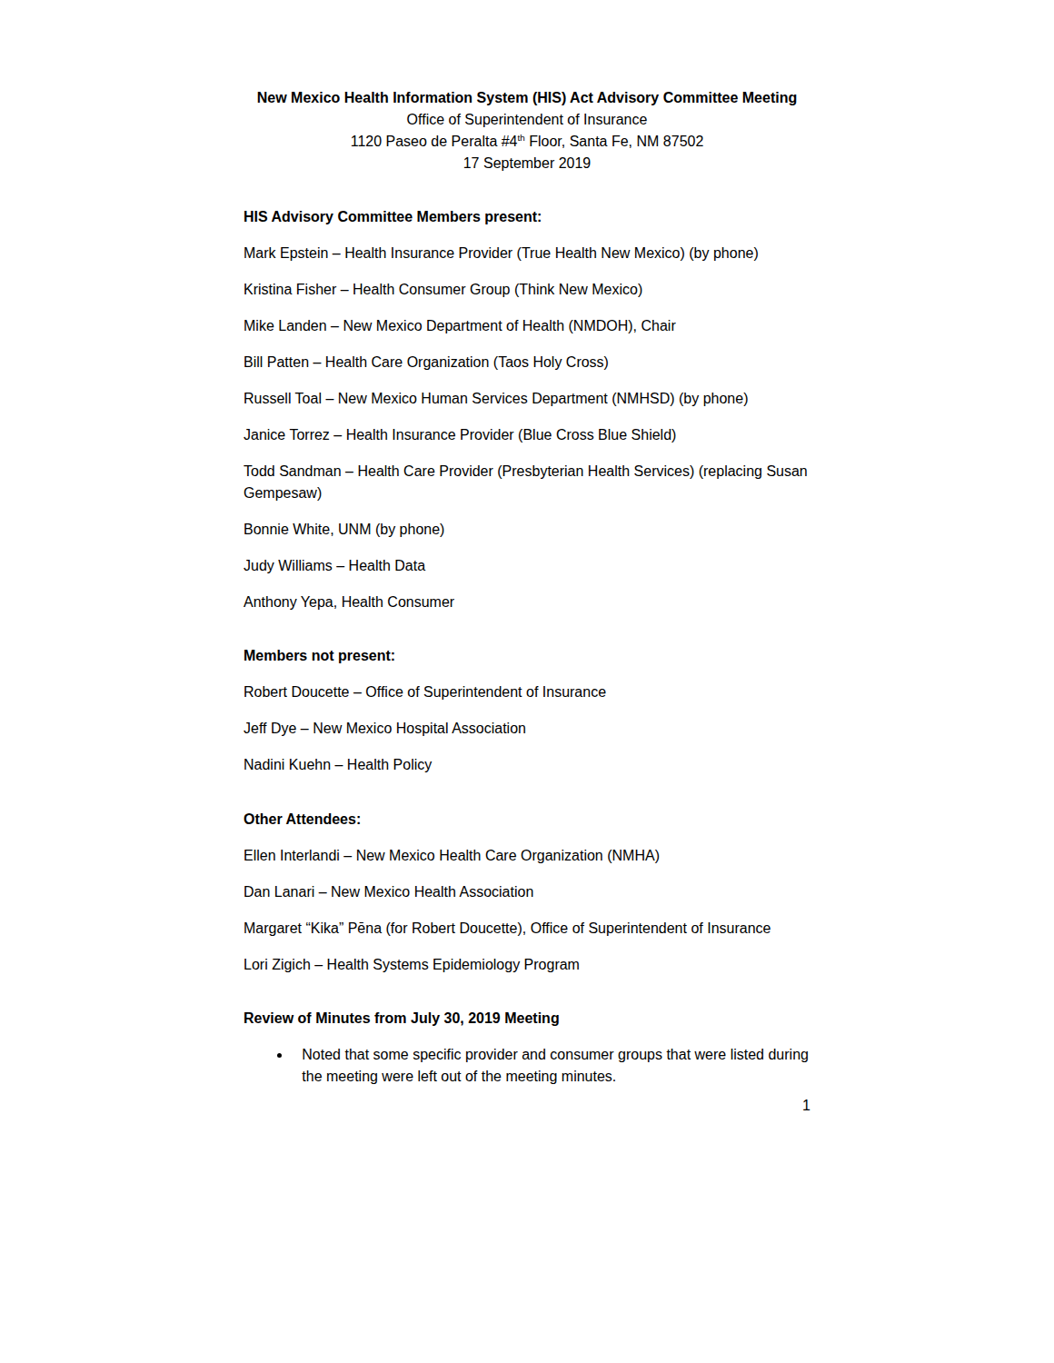New Mexico Health Information System (HIS) Act Advisory Committee Meeting
Office of Superintendent of Insurance
1120 Paseo de Peralta #4th Floor, Santa Fe, NM 87502
17 September 2019
HIS Advisory Committee Members present:
Mark Epstein – Health Insurance Provider (True Health New Mexico) (by phone)
Kristina Fisher – Health Consumer Group (Think New Mexico)
Mike Landen – New Mexico Department of Health (NMDOH), Chair
Bill Patten – Health Care Organization (Taos Holy Cross)
Russell Toal – New Mexico Human Services Department (NMHSD) (by phone)
Janice Torrez – Health Insurance Provider (Blue Cross Blue Shield)
Todd Sandman – Health Care Provider (Presbyterian Health Services) (replacing Susan Gempesaw)
Bonnie White, UNM (by phone)
Judy Williams – Health Data
Anthony Yepa, Health Consumer
Members not present:
Robert Doucette – Office of Superintendent of Insurance
Jeff Dye – New Mexico Hospital Association
Nadini Kuehn – Health Policy
Other Attendees:
Ellen Interlandi – New Mexico Health Care Organization (NMHA)
Dan Lanari – New Mexico Health Association
Margaret “Kika” Pēna (for Robert Doucette), Office of Superintendent of Insurance
Lori Zigich – Health Systems Epidemiology Program
Review of Minutes from July 30, 2019 Meeting
Noted that some specific provider and consumer groups that were listed during the meeting were left out of the meeting minutes.
1